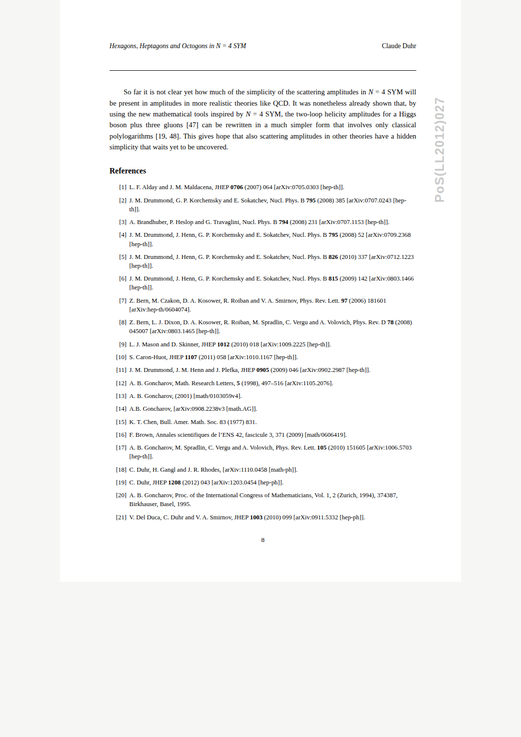PoS(LL2012)027
Hexagons, Heptagons and Octogons in N = 4 SYM Claude Duhr
So far it is not clear yet how much of the simplicity of the scattering amplitudes in N = 4 SYM will be present in amplitudes in more realistic theories like QCD. It was nonetheless already shown that, by using the new mathematical tools inspired by N = 4 SYM, the two-loop helicity amplitudes for a Higgs boson plus three gluons [47] can be rewritten in a much simpler form that involves only classical polylogarithms [19, 48]. This gives hope that also scattering amplitudes in other theories have a hidden simplicity that waits yet to be uncovered.
References
[1] L. F. Alday and J. M. Maldacena, JHEP 0706 (2007) 064 [arXiv:0705.0303 [hep-th]].
[2] J. M. Drummond, G. P. Korchemsky and E. Sokatchev, Nucl. Phys. B 795 (2008) 385 [arXiv:0707.0243 [hep-th]].
[3] A. Brandhuber, P. Heslop and G. Travaglini, Nucl. Phys. B 794 (2008) 231 [arXiv:0707.1153 [hep-th]].
[4] J. M. Drummond, J. Henn, G. P. Korchemsky and E. Sokatchev, Nucl. Phys. B 795 (2008) 52 [arXiv:0709.2368 [hep-th]].
[5] J. M. Drummond, J. Henn, G. P. Korchemsky and E. Sokatchev, Nucl. Phys. B 826 (2010) 337 [arXiv:0712.1223 [hep-th]].
[6] J. M. Drummond, J. Henn, G. P. Korchemsky and E. Sokatchev, Nucl. Phys. B 815 (2009) 142 [arXiv:0803.1466 [hep-th]].
[7] Z. Bern, M. Czakon, D. A. Kosower, R. Roiban and V. A. Smirnov, Phys. Rev. Lett. 97 (2006) 181601 [arXiv:hep-th/0604074].
[8] Z. Bern, L. J. Dixon, D. A. Kosower, R. Roiban, M. Spradlin, C. Vergu and A. Volovich, Phys. Rev. D 78 (2008) 045007 [arXiv:0803.1465 [hep-th]].
[9] L. J. Mason and D. Skinner, JHEP 1012 (2010) 018 [arXiv:1009.2225 [hep-th]].
[10] S. Caron-Huot, JHEP 1107 (2011) 058 [arXiv:1010.1167 [hep-th]].
[11] J. M. Drummond, J. M. Henn and J. Plefka, JHEP 0905 (2009) 046 [arXiv:0902.2987 [hep-th]].
[12] A. B. Goncharov, Math. Research Letters, 5 (1998), 497–516 [arXiv:1105.2076].
[13] A. B. Goncharov, (2001) [math/0103059v4].
[14] A.B. Goncharov, [arXiv:0908.2238v3 [math.AG]].
[15] K. T. Chen, Bull. Amer. Math. Soc. 83 (1977) 831.
[16] F. Brown, Annales scientifiques de l’ENS 42, fascicule 3, 371 (2009) [math/0606419].
[17] A. B. Goncharov, M. Spradlin, C. Vergu and A. Volovich, Phys. Rev. Lett. 105 (2010) 151605 [arXiv:1006.5703 [hep-th]].
[18] C. Duhr, H. Gangl and J. R. Rhodes, [arXiv:1110.0458 [math-ph]].
[19] C. Duhr, JHEP 1208 (2012) 043 [arXiv:1203.0454 [hep-ph]].
[20] A. B. Goncharov, Proc. of the International Congress of Mathematicians, Vol. 1, 2 (Zurich, 1994), 374387, Birkhauser, Basel, 1995.
[21] V. Del Duca, C. Duhr and V. A. Smirnov, JHEP 1003 (2010) 099 [arXiv:0911.5332 [hep-ph]].
8